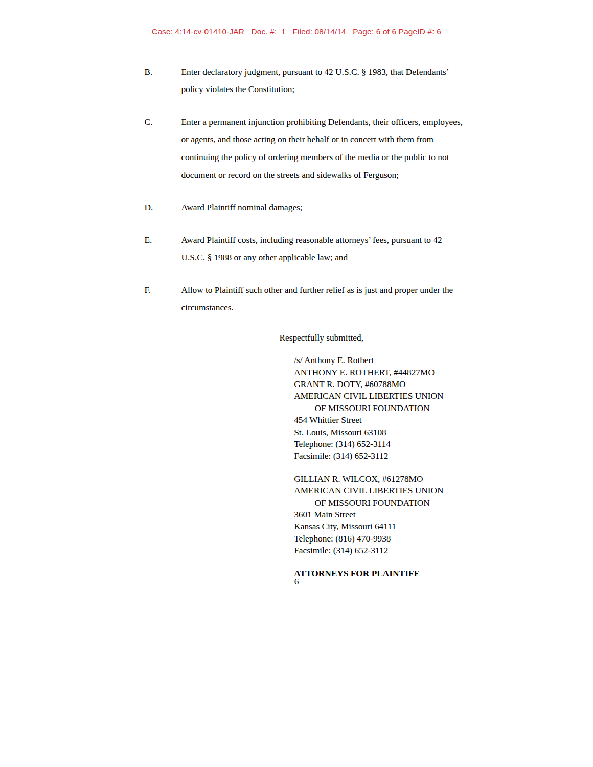Case: 4:14-cv-01410-JAR Doc. #: 1 Filed: 08/14/14 Page: 6 of 6 PageID #: 6
B. Enter declaratory judgment, pursuant to 42 U.S.C. § 1983, that Defendants’ policy violates the Constitution;
C. Enter a permanent injunction prohibiting Defendants, their officers, employees, or agents, and those acting on their behalf or in concert with them from continuing the policy of ordering members of the media or the public to not document or record on the streets and sidewalks of Ferguson;
D. Award Plaintiff nominal damages;
E. Award Plaintiff costs, including reasonable attorneys’ fees, pursuant to 42 U.S.C. § 1988 or any other applicable law; and
F. Allow to Plaintiff such other and further relief as is just and proper under the circumstances.
Respectfully submitted,
/s/ Anthony E. Rothert
Anthony E. Rothert, #44827MO
Grant R. Doty, #60788MO
American Civil Liberties Union
of Missouri Foundation
454 Whittier Street
St. Louis, Missouri 63108
Telephone: (314) 652-3114
Facsimile: (314) 652-3112
Gillian R. Wilcox, #61278MO
American Civil Liberties Union
of Missouri Foundation
3601 Main Street
Kansas City, Missouri 64111
Telephone: (816) 470-9938
Facsimile: (314) 652-3112
ATTORNEYS FOR PLAINTIFF
6